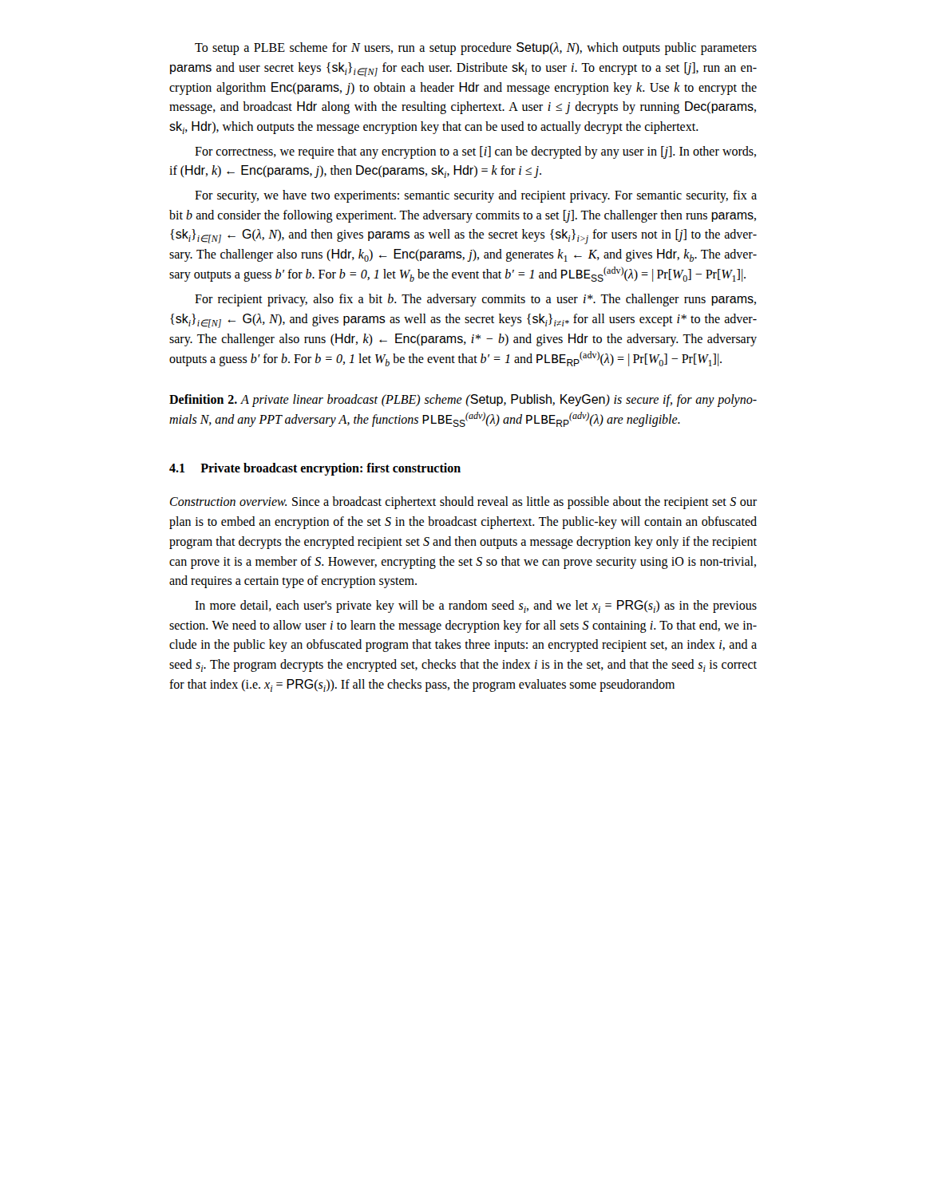To setup a PLBE scheme for N users, run a setup procedure Setup(λ, N), which outputs public parameters params and user secret keys {ski}i∈[N] for each user. Distribute ski to user i. To encrypt to a set [j], run an encryption algorithm Enc(params, j) to obtain a header Hdr and message encryption key k. Use k to encrypt the message, and broadcast Hdr along with the resulting ciphertext. A user i ≤ j decrypts by running Dec(params, ski, Hdr), which outputs the message encryption key that can be used to actually decrypt the ciphertext.
For correctness, we require that any encryption to a set [i] can be decrypted by any user in [j]. In other words, if (Hdr, k) ← Enc(params, j), then Dec(params, ski, Hdr) = k for i ≤ j.
For security, we have two experiments: semantic security and recipient privacy. For semantic security, fix a bit b and consider the following experiment. The adversary commits to a set [j]. The challenger then runs params, {ski}i∈[N] ← G(λ, N), and then gives params as well as the secret keys {ski}i>j for users not in [j] to the adversary. The challenger also runs (Hdr, k0) ← Enc(params, j), and generates k1 ← K, and gives Hdr, kb. The adversary outputs a guess b′ for b. For b = 0, 1 let Wb be the event that b′ = 1 and PLBESS(adv)(λ) = | Pr[W0] − Pr[W1]|.
For recipient privacy, also fix a bit b. The adversary commits to a user i*. The challenger runs params, {ski}i∈[N] ← G(λ, N), and gives params as well as the secret keys {ski}i≠i* for all users except i* to the adversary. The challenger also runs (Hdr, k) ← Enc(params, i* − b) and gives Hdr to the adversary. The adversary outputs a guess b′ for b. For b = 0, 1 let Wb be the event that b′ = 1 and PLBERP(adv)(λ) = | Pr[W0] − Pr[W1]|.
Definition 2. A private linear broadcast (PLBE) scheme (Setup, Publish, KeyGen) is secure if, for any polynomials N, and any PPT adversary A, the functions PLBESS(adv)(λ) and PLBERP(adv)(λ) are negligible.
4.1 Private broadcast encryption: first construction
Construction overview. Since a broadcast ciphertext should reveal as little as possible about the recipient set S our plan is to embed an encryption of the set S in the broadcast ciphertext. The public-key will contain an obfuscated program that decrypts the encrypted recipient set S and then outputs a message decryption key only if the recipient can prove it is a member of S. However, encrypting the set S so that we can prove security using iO is non-trivial, and requires a certain type of encryption system.
In more detail, each user's private key will be a random seed si, and we let xi = PRG(si) as in the previous section. We need to allow user i to learn the message decryption key for all sets S containing i. To that end, we include in the public key an obfuscated program that takes three inputs: an encrypted recipient set, an index i, and a seed si. The program decrypts the encrypted set, checks that the index i is in the set, and that the seed si is correct for that index (i.e. xi = PRG(si)). If all the checks pass, the program evaluates some pseudorandom